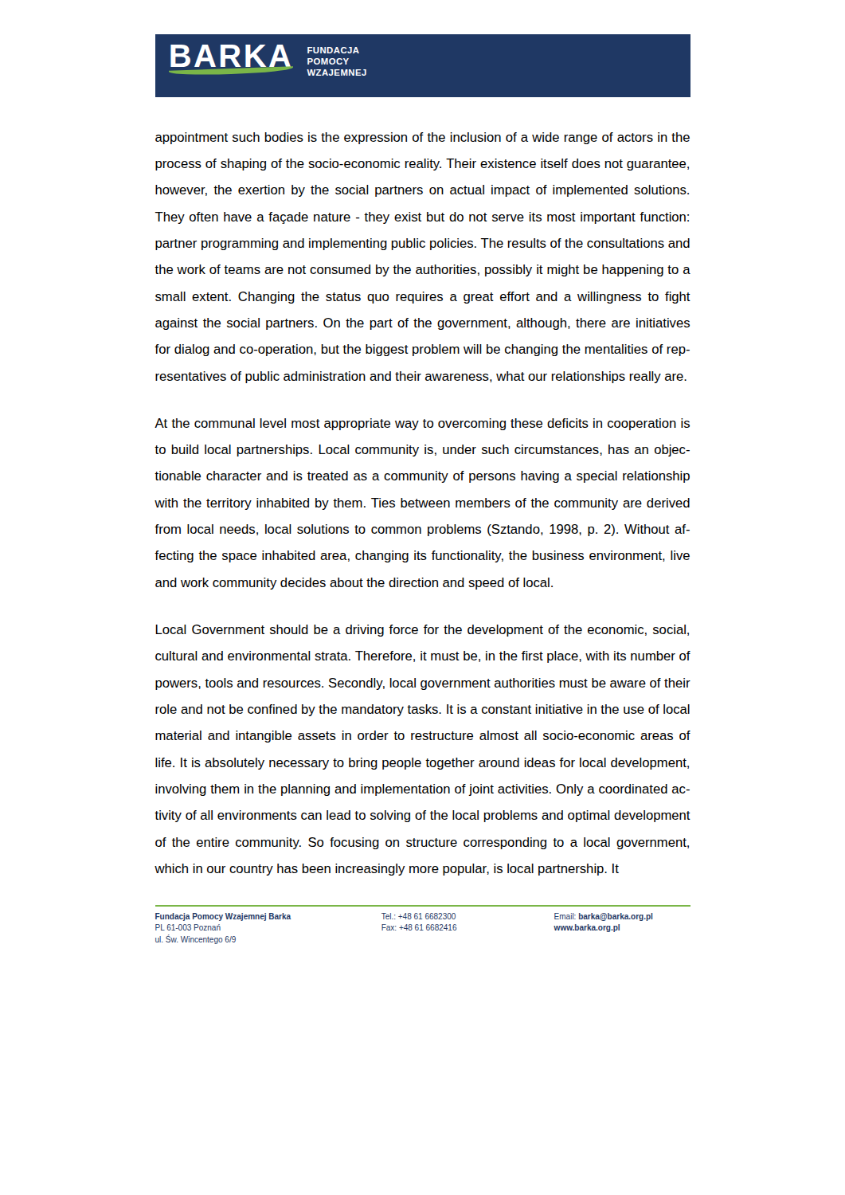BARKA
Fundacja
Pomocy
Wzajemnej
appointment such bodies is the expression of the inclusion of a wide range of actors in the process of shaping of the socio-economic reality. Their existence itself does not guarantee, however, the exertion by the social partners on actual impact of implemented solutions. They often have a façade nature - they exist but do not serve its most important function: partner programming and implementing public policies. The results of the consultations and the work of teams are not consumed by the authorities, possibly it might be happening to a small extent. Changing the status quo requires a great effort and a willingness to fight against the social partners. On the part of the government, although, there are initiatives for dialog and co-operation, but the biggest problem will be changing the mentalities of representatives of public administration and their awareness, what our relationships really are.
At the communal level most appropriate way to overcoming these deficits in cooperation is to build local partnerships. Local community is, under such circumstances, has an objectionable character and is treated as a community of persons having a special relationship with the territory inhabited by them. Ties between members of the community are derived from local needs, local solutions to common problems (Sztando, 1998, p. 2). Without affecting the space inhabited area, changing its functionality, the business environment, live and work community decides about the direction and speed of local.
Local Government should be a driving force for the development of the economic, social, cultural and environmental strata. Therefore, it must be, in the first place, with its number of powers, tools and resources. Secondly, local government authorities must be aware of their role and not be confined by the mandatory tasks. It is a constant initiative in the use of local material and intangible assets in order to restructure almost all socio-economic areas of life. It is absolutely necessary to bring people together around ideas for local development, involving them in the planning and implementation of joint activities. Only a coordinated activity of all environments can lead to solving of the local problems and optimal development of the entire community. So focusing on structure corresponding to a local government, which in our country has been increasingly more popular, is local partnership. It
Fundacja Pomocy Wzajemnej Barka
PL 61-003 Poznań
ul. Św. Wincentego 6/9
Tel.: +48 61 6682300
Fax: +48 61 6682416
Email: barka@barka.org.pl
www.barka.org.pl